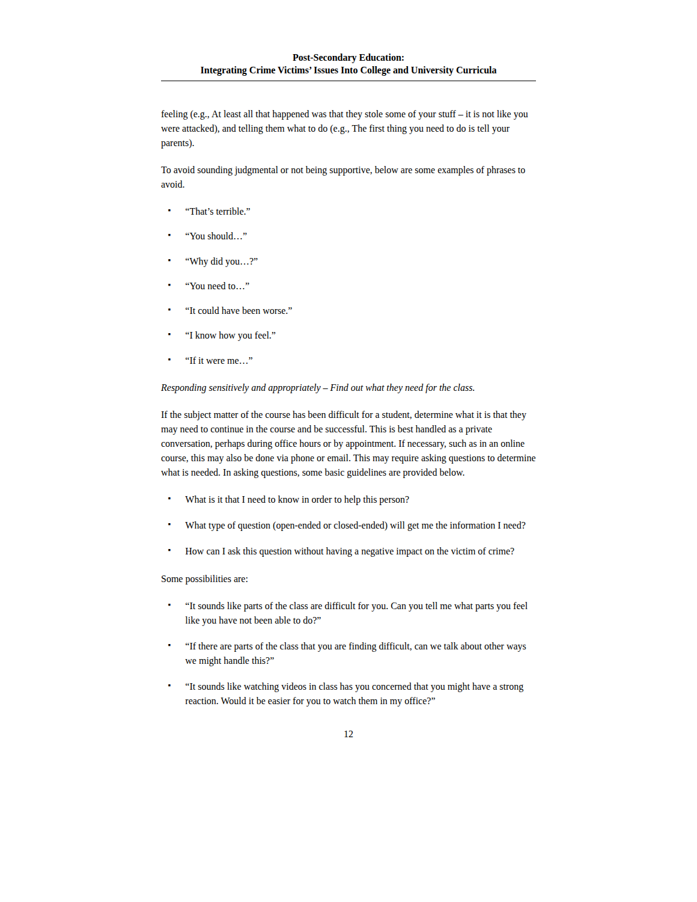Post-Secondary Education: Integrating Crime Victims’ Issues Into College and University Curricula
feeling (e.g., At least all that happened was that they stole some of your stuff – it is not like you were attacked), and telling them what to do (e.g., The first thing you need to do is tell your parents).
To avoid sounding judgmental or not being supportive, below are some examples of phrases to avoid.
“That’s terrible.”
“You should…”
“Why did you…?”
“You need to…”
“It could have been worse.”
“I know how you feel.”
“If it were me…”
Responding sensitively and appropriately – Find out what they need for the class.
If the subject matter of the course has been difficult for a student, determine what it is that they may need to continue in the course and be successful. This is best handled as a private conversation, perhaps during office hours or by appointment. If necessary, such as in an online course, this may also be done via phone or email. This may require asking questions to determine what is needed. In asking questions, some basic guidelines are provided below.
What is it that I need to know in order to help this person?
What type of question (open-ended or closed-ended) will get me the information I need?
How can I ask this question without having a negative impact on the victim of crime?
Some possibilities are:
“It sounds like parts of the class are difficult for you. Can you tell me what parts you feel like you have not been able to do?”
“If there are parts of the class that you are finding difficult, can we talk about other ways we might handle this?”
“It sounds like watching videos in class has you concerned that you might have a strong reaction. Would it be easier for you to watch them in my office?”
12